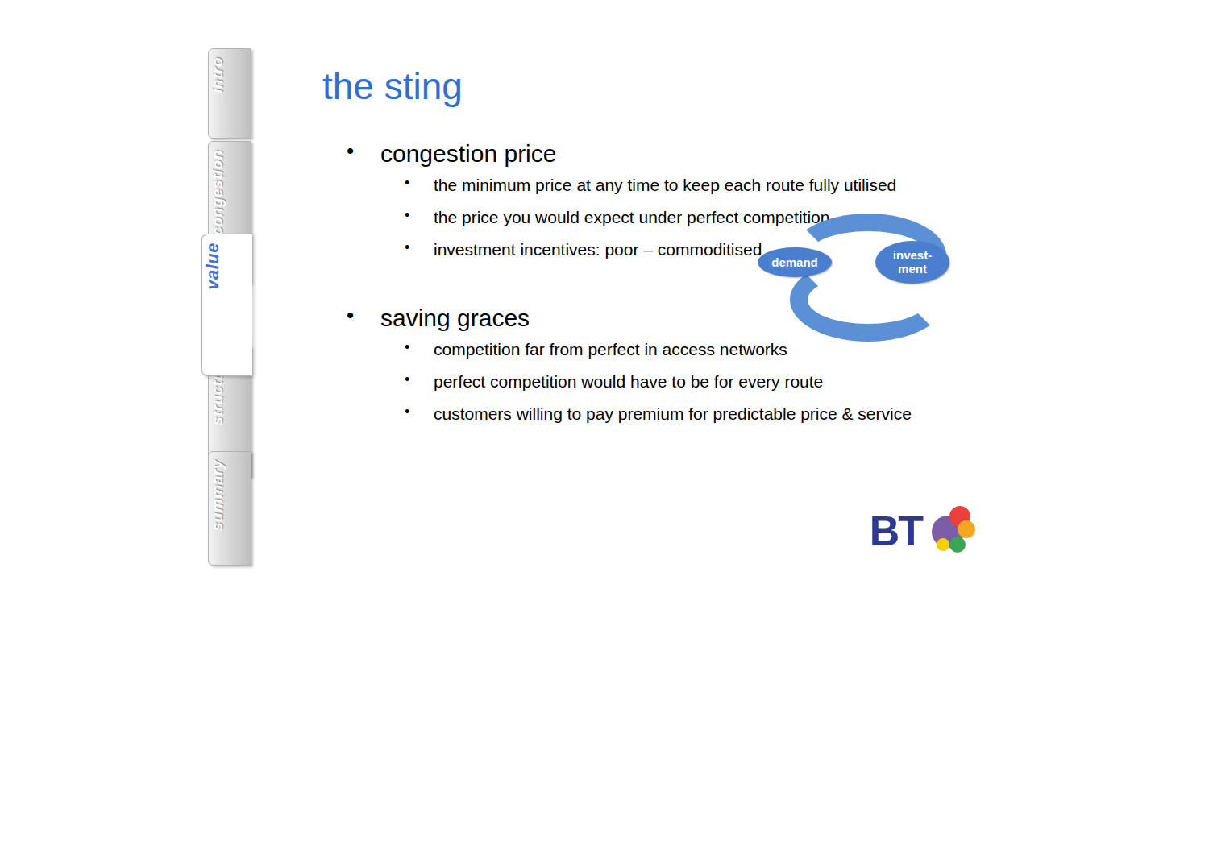intro
congestion
value
structure
summary
the sting
congestion price
the minimum price at any time to keep each route fully utilised
the price you would expect under perfect competition
investment incentives: poor – commoditised
saving graces
competition far from perfect in access networks
perfect competition would have to be for every route
customers willing to pay premium for predictable price & service
demand
invest-
ment
BT